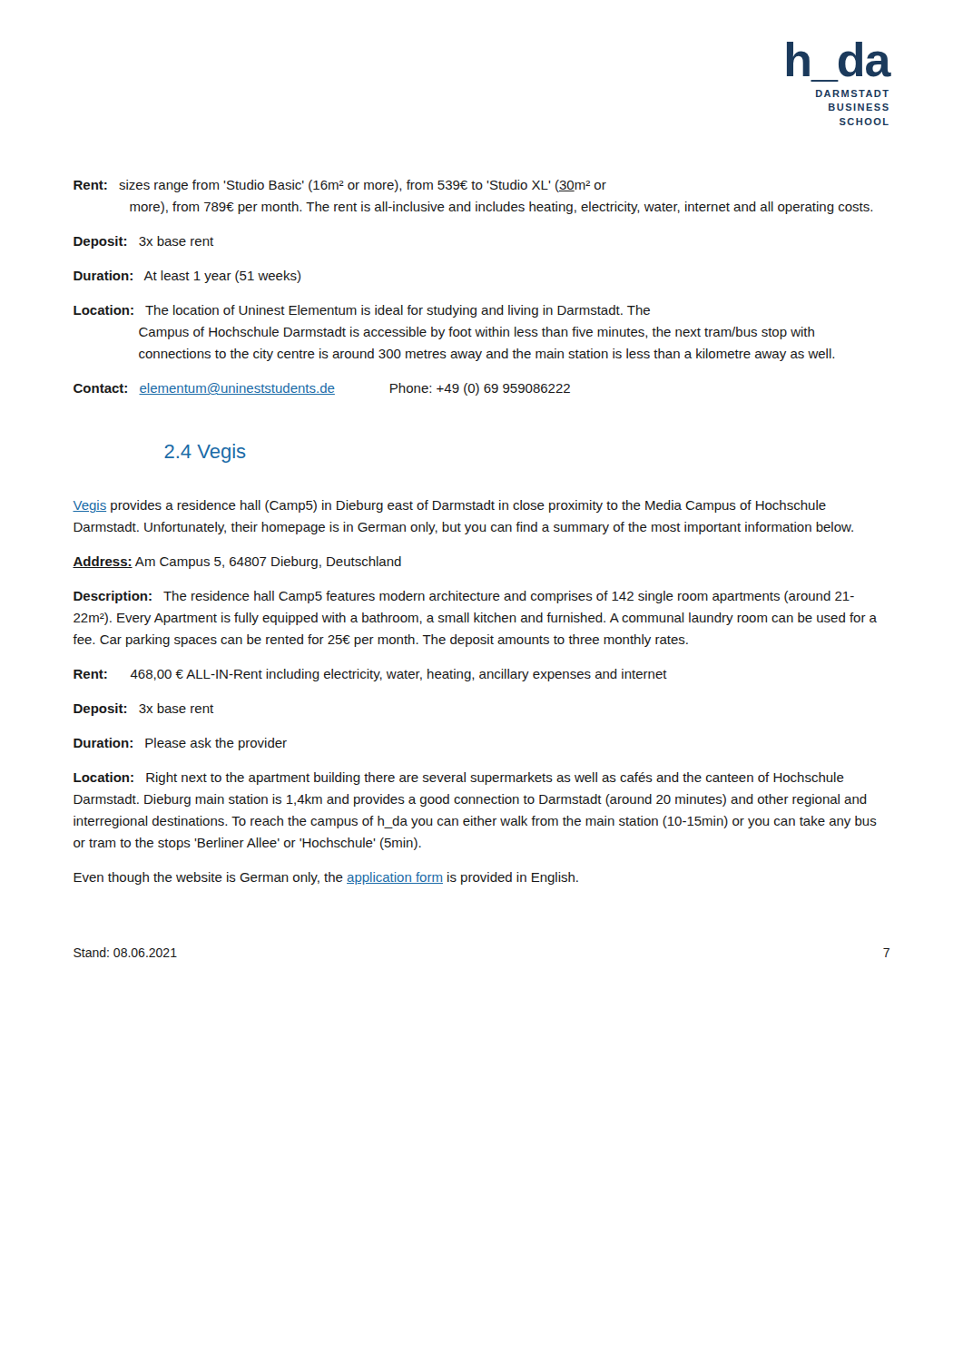h_da
DARMSTADT
BUSINESS
SCHOOL
Rent: sizes range from 'Studio Basic' (16m² or more), from 539€ to 'Studio XL' (30m² or
more), from 789€ per month. The rent is all-inclusive and includes heating, electricity, water, internet and all operating costs.
Deposit: 3x base rent
Duration: At least 1 year (51 weeks)
Location: The location of Uninest Elementum is ideal for studying and living in Darmstadt. The
Campus of Hochschule Darmstadt is accessible by foot within less than five minutes, the next tram/bus stop with connections to the city centre is around 300 metres away and the main station is less than a kilometre away as well.
Contact: elementum@unineststudents.de
Phone: +49 (0) 69 959086222
2.4 Vegis
Vegis provides a residence hall (Camp5) in Dieburg east of Darmstadt in close proximity to the Media Campus of Hochschule Darmstadt. Unfortunately, their homepage is in German only, but you can find a summary of the most important information below.
Address: Am Campus 5, 64807 Dieburg, Deutschland
Description: The residence hall Camp5 features modern architecture and comprises of 142 single room apartments (around 21-22m²). Every Apartment is fully equipped with a bathroom, a small kitchen and furnished. A communal laundry room can be used for a fee. Car parking spaces can be rented for 25€ per month. The deposit amounts to three monthly rates.
Rent: 468,00 € ALL-IN-Rent including electricity, water, heating, ancillary expenses and internet
Deposit: 3x base rent
Duration: Please ask the provider
Location: Right next to the apartment building there are several supermarkets as well as cafés and the canteen of Hochschule Darmstadt. Dieburg main station is 1,4km and provides a good connection to Darmstadt (around 20 minutes) and other regional and interregional destinations. To reach the campus of h_da you can either walk from the main station (10-15min) or you can take any bus or tram to the stops 'Berliner Allee' or 'Hochschule' (5min).
Even though the website is German only, the application form is provided in English.
Stand: 08.06.2021
7